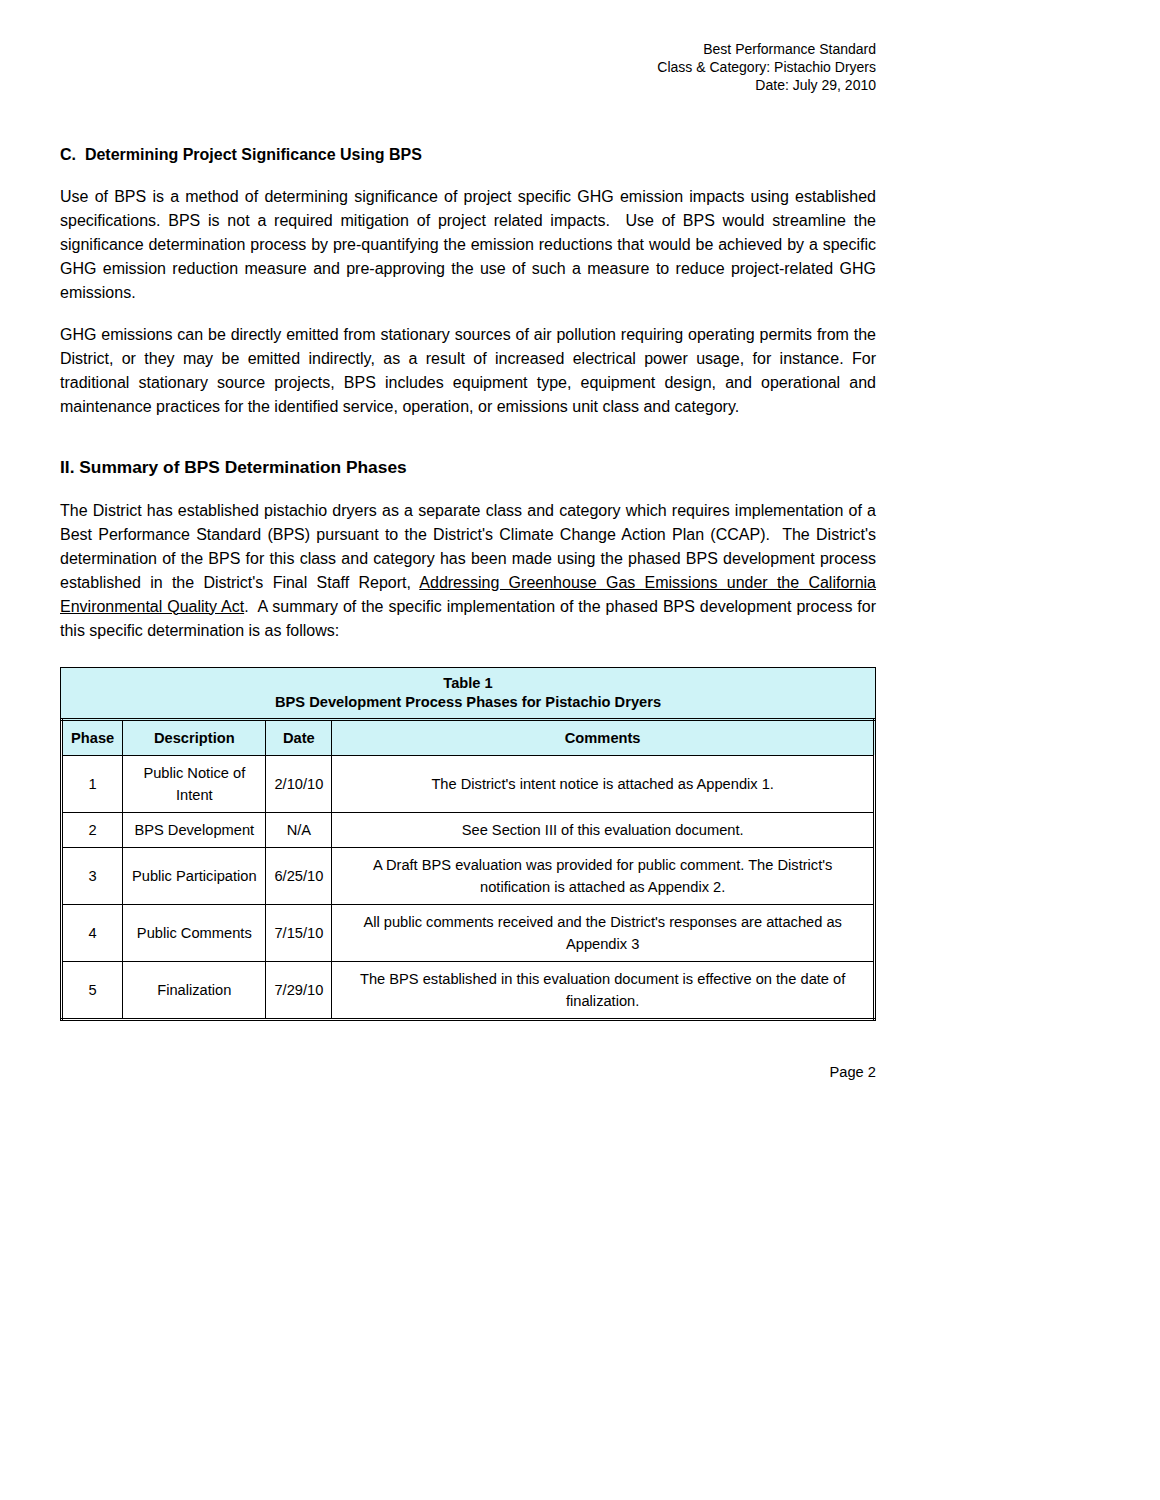Best Performance Standard
Class & Category: Pistachio Dryers
Date: July 29, 2010
C. Determining Project Significance Using BPS
Use of BPS is a method of determining significance of project specific GHG emission impacts using established specifications. BPS is not a required mitigation of project related impacts. Use of BPS would streamline the significance determination process by pre-quantifying the emission reductions that would be achieved by a specific GHG emission reduction measure and pre-approving the use of such a measure to reduce project-related GHG emissions.
GHG emissions can be directly emitted from stationary sources of air pollution requiring operating permits from the District, or they may be emitted indirectly, as a result of increased electrical power usage, for instance. For traditional stationary source projects, BPS includes equipment type, equipment design, and operational and maintenance practices for the identified service, operation, or emissions unit class and category.
II. Summary of BPS Determination Phases
The District has established pistachio dryers as a separate class and category which requires implementation of a Best Performance Standard (BPS) pursuant to the District's Climate Change Action Plan (CCAP). The District's determination of the BPS for this class and category has been made using the phased BPS development process established in the District's Final Staff Report, Addressing Greenhouse Gas Emissions under the California Environmental Quality Act. A summary of the specific implementation of the phased BPS development process for this specific determination is as follows:
Table 1 BPS Development Process Phases for Pistachio Dryers
| Phase | Description | Date | Comments |
| --- | --- | --- | --- |
| 1 | Public Notice of Intent | 2/10/10 | The District's intent notice is attached as Appendix 1. |
| 2 | BPS Development | N/A | See Section III of this evaluation document. |
| 3 | Public Participation | 6/25/10 | A Draft BPS evaluation was provided for public comment. The District's notification is attached as Appendix 2. |
| 4 | Public Comments | 7/15/10 | All public comments received and the District's responses are attached as Appendix 3 |
| 5 | Finalization | 7/29/10 | The BPS established in this evaluation document is effective on the date of finalization. |
Page 2